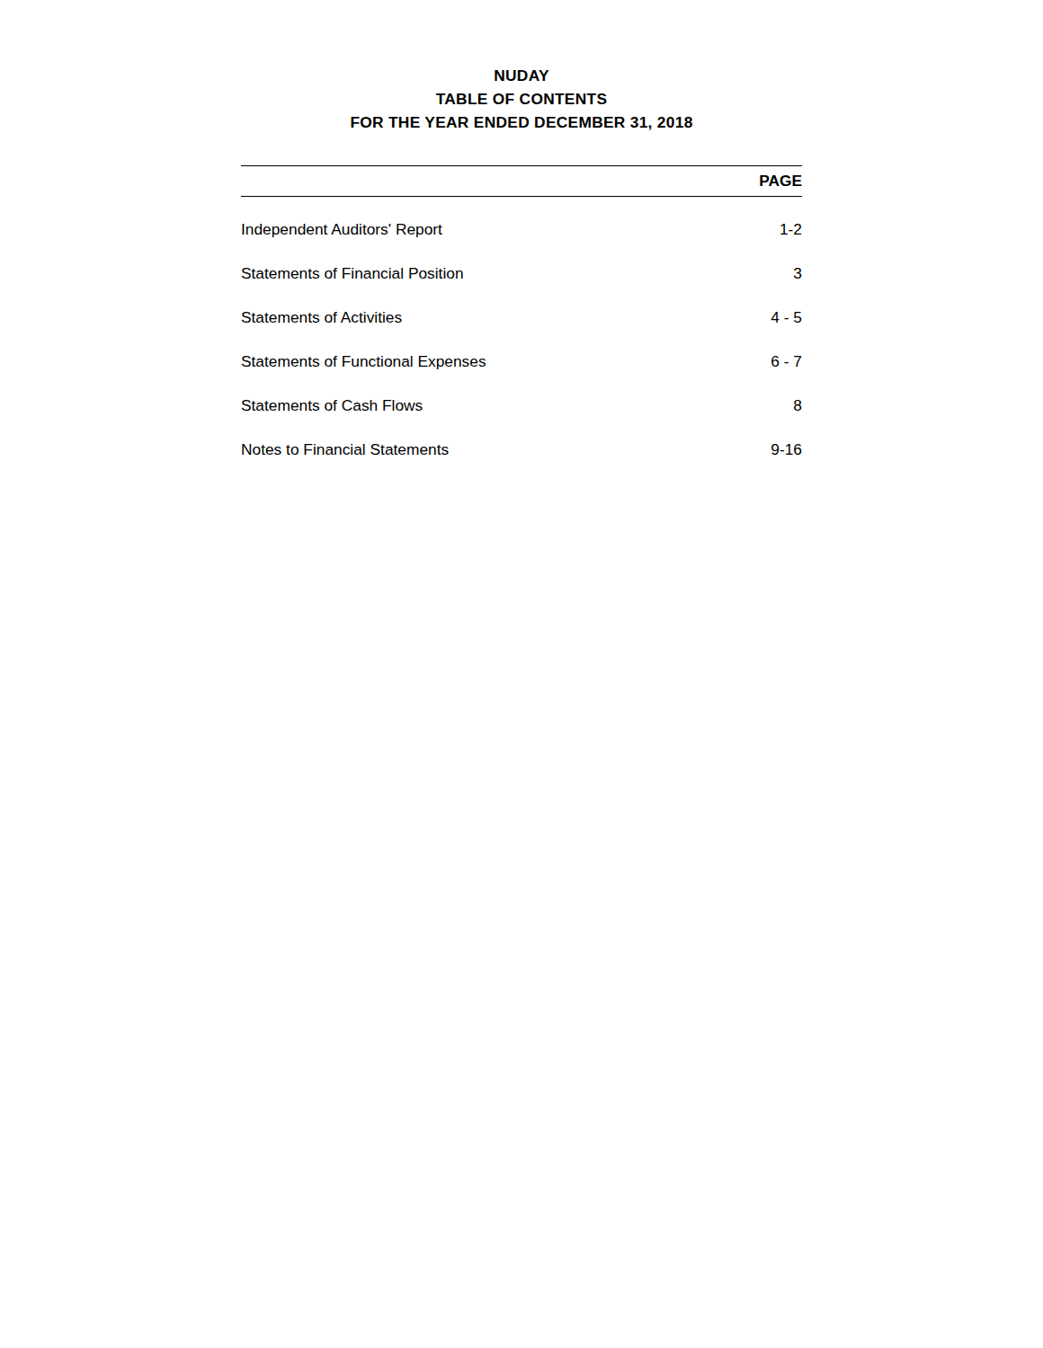NUDAY
TABLE OF CONTENTS
FOR THE YEAR ENDED DECEMBER 31, 2018
| | PAGE |
| --- | --- |
| Independent Auditors' Report | 1-2 |
| Statements of Financial Position | 3 |
| Statements of Activities | 4 - 5 |
| Statements of Functional Expenses | 6 - 7 |
| Statements of Cash Flows | 8 |
| Notes to Financial Statements | 9-16 |